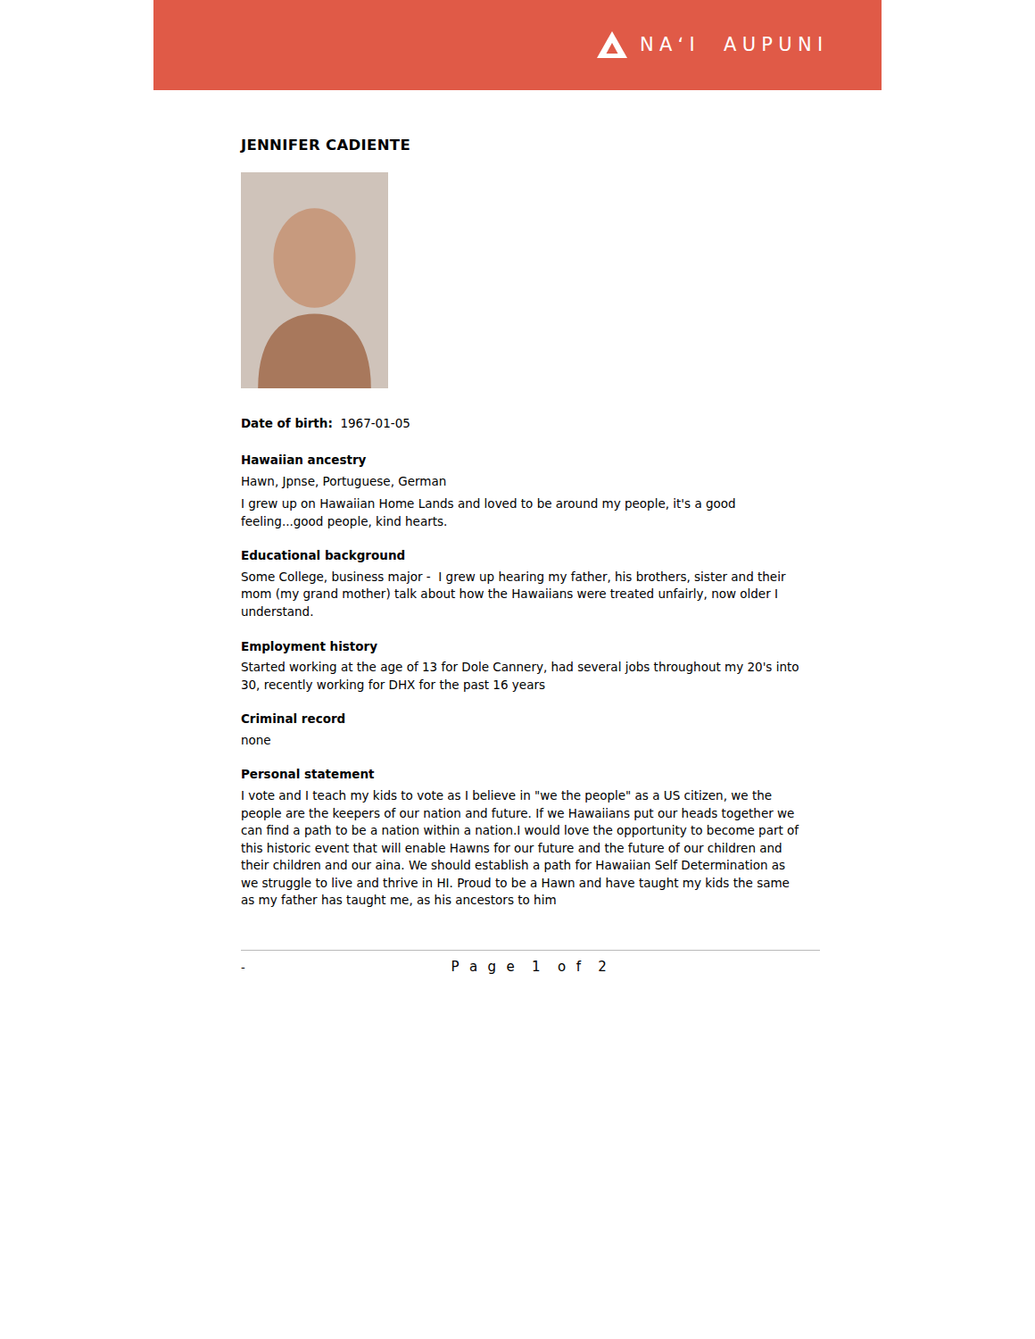NAʻI AUPUNI
JENNIFER CADIENTE
Date of birth: 1967-01-05
Hawaiian ancestry
Hawn, Jpnse, Portuguese, German
I grew up on Hawaiian Home Lands and loved to be around my people, it's a good feeling...good people, kind hearts.
Educational background
Some College, business major - I grew up hearing my father, his brothers, sister and their mom (my grand mother) talk about how the Hawaiians were treated unfairly, now older I understand.
Employment history
Started working at the age of 13 for Dole Cannery, had several jobs throughout my 20's into 30, recently working for DHX for the past 16 years
Criminal record
none
Personal statement
I vote and I teach my kids to vote as I believe in "we the people" as a US citizen, we the people are the keepers of our nation and future. If we Hawaiians put our heads together we can find a path to be a nation within a nation.I would love the opportunity to become part of this historic event that will enable Hawns for our future and the future of our children and their children and our aina. We should establish a path for Hawaiian Self Determination as we struggle to live and thrive in HI. Proud to be a Hawn and have taught my kids the same as my father has taught me, as his ancestors to him
-
P a g e 1 o f 2